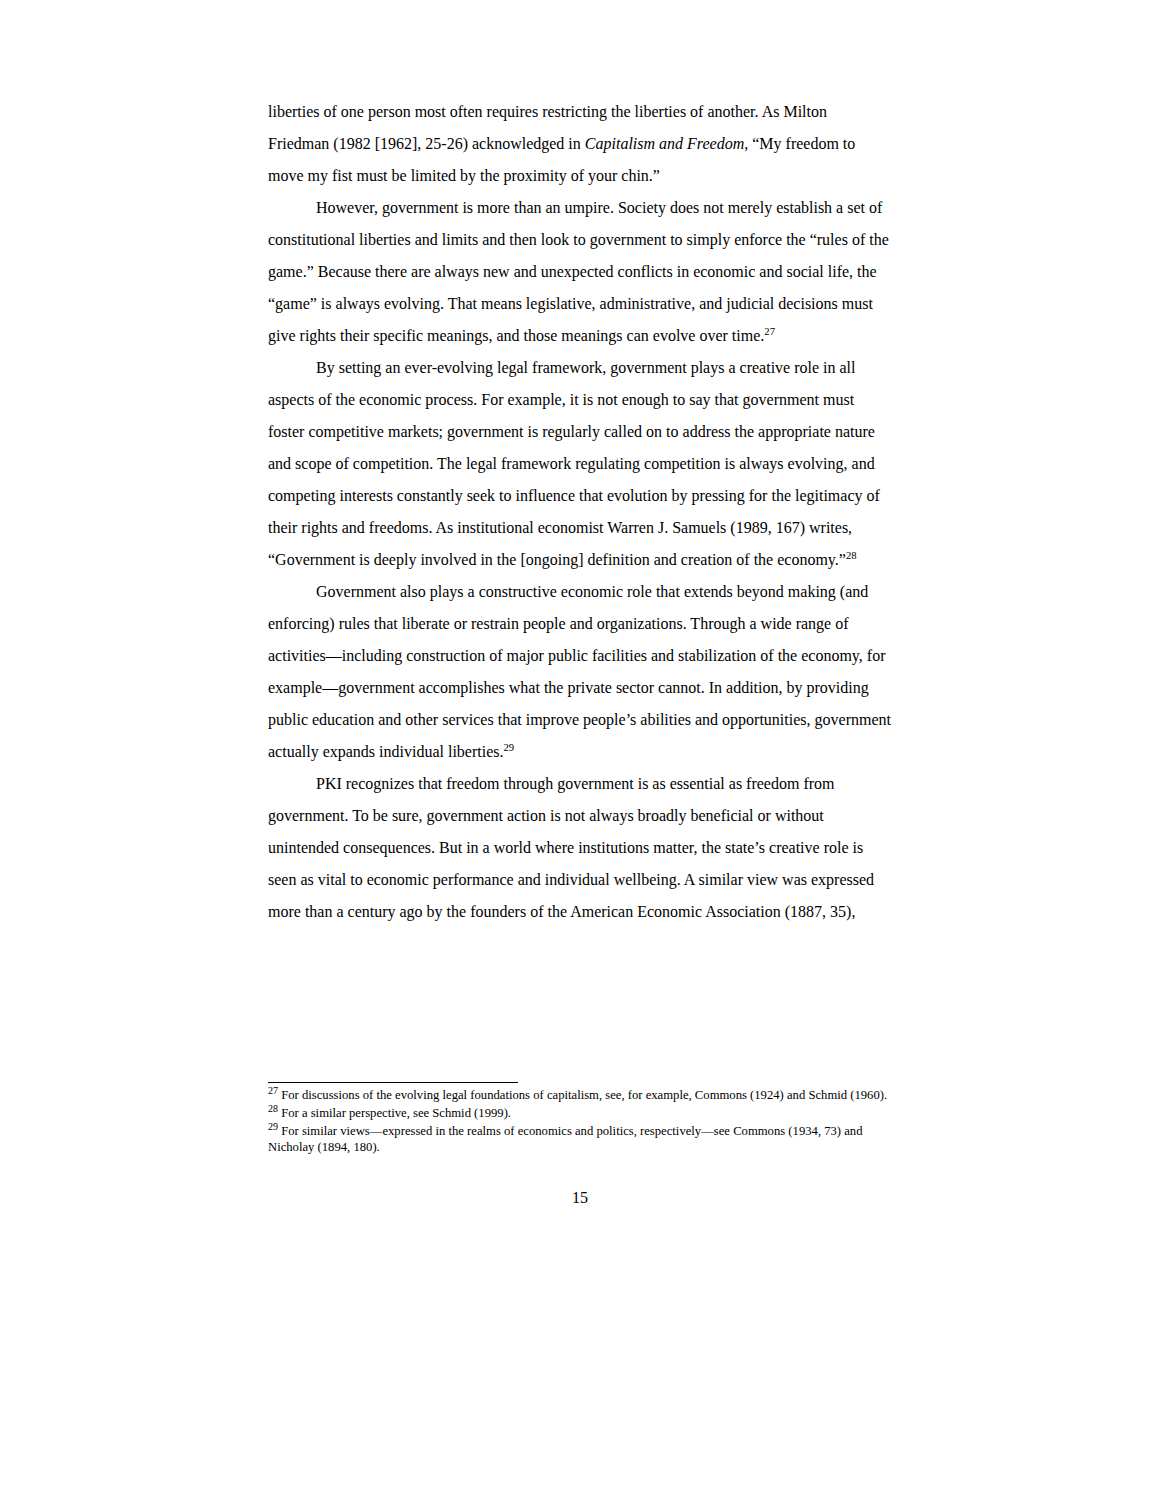liberties of one person most often requires restricting the liberties of another. As Milton Friedman (1982 [1962], 25-26) acknowledged in Capitalism and Freedom, “My freedom to move my fist must be limited by the proximity of your chin.”
However, government is more than an umpire. Society does not merely establish a set of constitutional liberties and limits and then look to government to simply enforce the “rules of the game.” Because there are always new and unexpected conflicts in economic and social life, the “game” is always evolving. That means legislative, administrative, and judicial decisions must give rights their specific meanings, and those meanings can evolve over time.27
By setting an ever-evolving legal framework, government plays a creative role in all aspects of the economic process. For example, it is not enough to say that government must foster competitive markets; government is regularly called on to address the appropriate nature and scope of competition. The legal framework regulating competition is always evolving, and competing interests constantly seek to influence that evolution by pressing for the legitimacy of their rights and freedoms. As institutional economist Warren J. Samuels (1989, 167) writes, “Government is deeply involved in the [ongoing] definition and creation of the economy.”28
Government also plays a constructive economic role that extends beyond making (and enforcing) rules that liberate or restrain people and organizations. Through a wide range of activities—including construction of major public facilities and stabilization of the economy, for example—government accomplishes what the private sector cannot. In addition, by providing public education and other services that improve people’s abilities and opportunities, government actually expands individual liberties.29
PKI recognizes that freedom through government is as essential as freedom from government. To be sure, government action is not always broadly beneficial or without unintended consequences. But in a world where institutions matter, the state’s creative role is seen as vital to economic performance and individual wellbeing. A similar view was expressed more than a century ago by the founders of the American Economic Association (1887, 35),
27 For discussions of the evolving legal foundations of capitalism, see, for example, Commons (1924) and Schmid (1960).
28 For a similar perspective, see Schmid (1999).
29 For similar views—expressed in the realms of economics and politics, respectively—see Commons (1934, 73) and Nicholay (1894, 180).
15